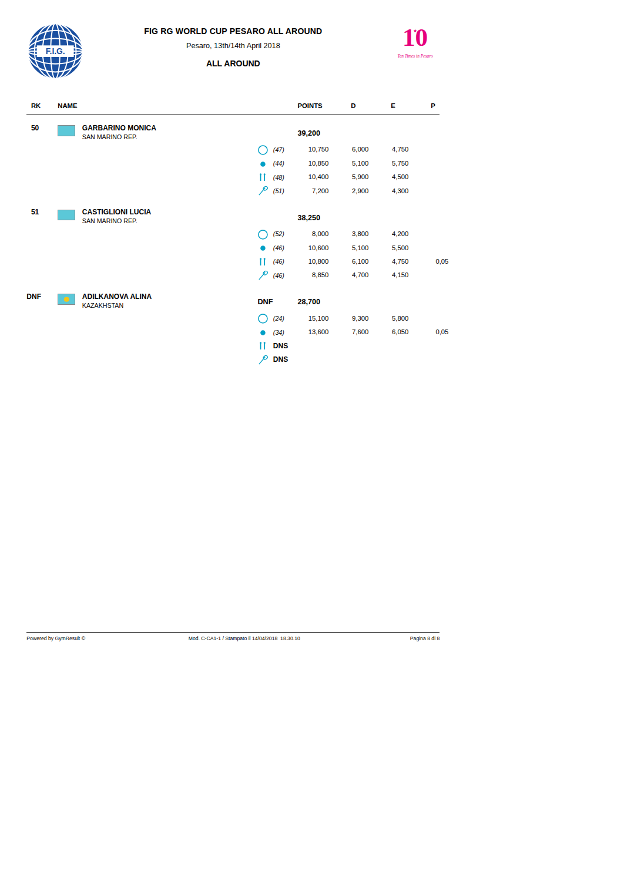F.I.G.
10 ★ Ten Times in Pesaro
FIG RG WORLD CUP PESARO ALL AROUND
Pesaro, 13th/14th April 2018
ALL AROUND
RK NAME POINTS D E P
50
GARBARINO MONICA
SAN MARINO REP.
39,200
(47)
10,750
6,000
4,750
(44)
10,850
5,100
5,750
(48)
10,400
5,900
4,500
(51)
7,200
2,900
4,300
51
CASTIGLIONI LUCIA
SAN MARINO REP.
38,250
(52)
8,000
3,800
4,200
(46)
10,600
5,100
5,500
(46)
10,800
6,100
4,750
0,05
(46)
8,850
4,700
4,150
DNF
ADILKANOVA ALINA
KAZAKHSTAN
DNF
28,700
(24)
15,100
9,300
5,800
(34)
13,600
7,600
6,050
0,05
DNS
DNS
Powered by GymResult ©
Mod. C-CA1-1 / Stampato il 14/04/2018 18.30.10
Pagina 8 di 8